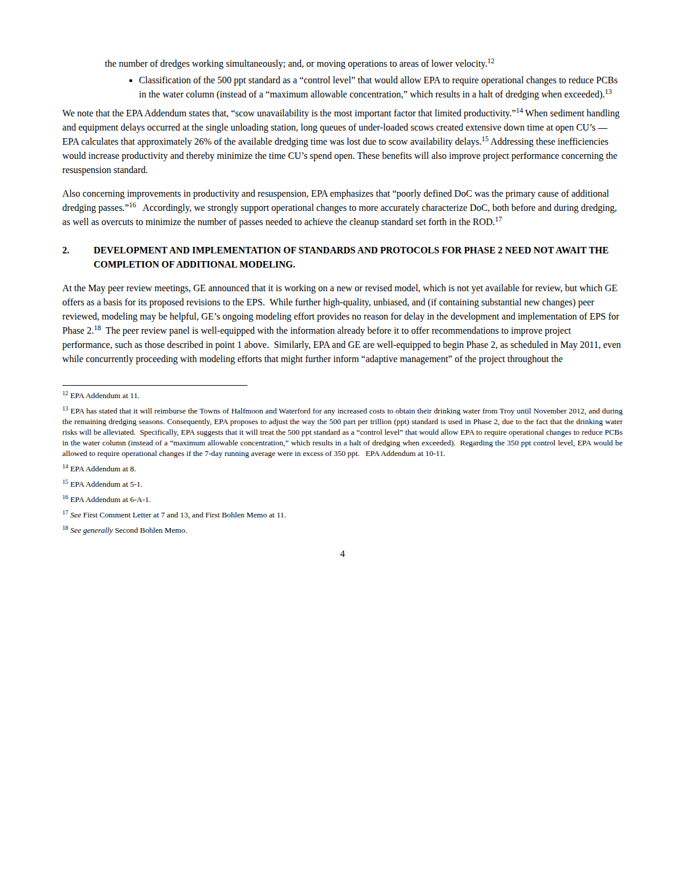the number of dredges working simultaneously; and, or moving operations to areas of lower velocity.12
Classification of the 500 ppt standard as a “control level” that would allow EPA to require operational changes to reduce PCBs in the water column (instead of a “maximum allowable concentration,” which results in a halt of dredging when exceeded).13
We note that the EPA Addendum states that, “scow unavailability is the most important factor that limited productivity.”14 When sediment handling and equipment delays occurred at the single unloading station, long queues of under-loaded scows created extensive down time at open CU’s — EPA calculates that approximately 26% of the available dredging time was lost due to scow availability delays.15 Addressing these inefficiencies would increase productivity and thereby minimize the time CU’s spend open. These benefits will also improve project performance concerning the resuspension standard.
Also concerning improvements in productivity and resuspension, EPA emphasizes that “poorly defined DoC was the primary cause of additional dredging passes.”16 Accordingly, we strongly support operational changes to more accurately characterize DoC, both before and during dredging, as well as overcuts to minimize the number of passes needed to achieve the cleanup standard set forth in the ROD.17
| 2. | DEVELOPMENT AND IMPLEMENTATION OF STANDARDS AND PROTOCOLS FOR PHASE 2 NEED NOT AWAIT THE COMPLETION OF ADDITIONAL MODELING. |
At the May peer review meetings, GE announced that it is working on a new or revised model, which is not yet available for review, but which GE offers as a basis for its proposed revisions to the EPS. While further high-quality, unbiased, and (if containing substantial new changes) peer reviewed, modeling may be helpful, GE’s ongoing modeling effort provides no reason for delay in the development and implementation of EPS for Phase 2.18 The peer review panel is well-equipped with the information already before it to offer recommendations to improve project performance, such as those described in point 1 above. Similarly, EPA and GE are well-equipped to begin Phase 2, as scheduled in May 2011, even while concurrently proceeding with modeling efforts that might further inform “adaptive management” of the project throughout the
12 EPA Addendum at 11.
13 EPA has stated that it will reimburse the Towns of Halfmoon and Waterford for any increased costs to obtain their drinking water from Troy until November 2012, and during the remaining dredging seasons. Consequently, EPA proposes to adjust the way the 500 part per trillion (ppt) standard is used in Phase 2, due to the fact that the drinking water risks will be alleviated. Specifically, EPA suggests that it will treat the 500 ppt standard as a “control level” that would allow EPA to require operational changes to reduce PCBs in the water column (instead of a “maximum allowable concentration,” which results in a halt of dredging when exceeded). Regarding the 350 ppt control level, EPA would be allowed to require operational changes if the 7-day running average were in excess of 350 ppt. EPA Addendum at 10-11.
14 EPA Addendum at 8.
15 EPA Addendum at 5-1.
16 EPA Addendum at 6-A-1.
17 See First Comment Letter at 7 and 13, and First Bohlen Memo at 11.
18 See generally Second Bohlen Memo.
4